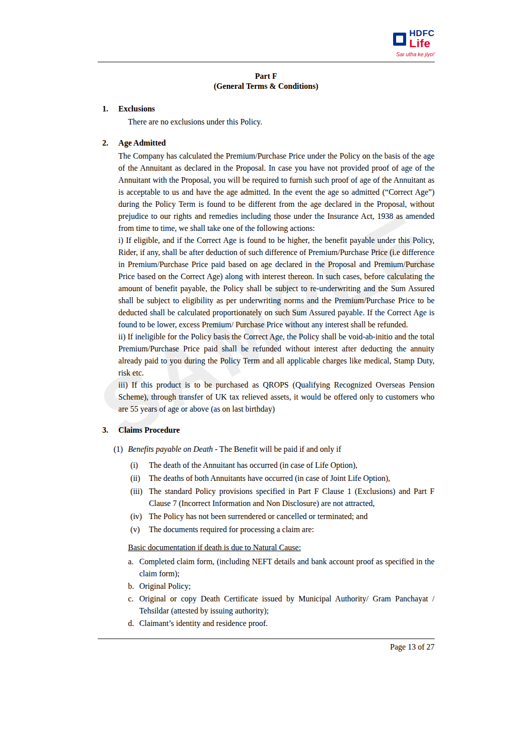HDFC
Life
Sar utha ke jiyo!
SAMPLE
Part F (General Terms & Conditions)
Exclusions
There are no exclusions under this Policy.
Age Admitted
The Company has calculated the Premium/Purchase Price under the Policy on the basis of the age of the Annuitant as declared in the Proposal. In case you have not provided proof of age of the Annuitant with the Proposal, you will be required to furnish such proof of age of the Annuitant as is acceptable to us and have the age admitted. In the event the age so admitted (“Correct Age”) during the Policy Term is found to be different from the age declared in the Proposal, without prejudice to our rights and remedies including those under the Insurance Act, 1938 as amended from time to time, we shall take one of the following actions:
i) If eligible, and if the Correct Age is found to be higher, the benefit payable under this Policy, Rider, if any, shall be after deduction of such difference of Premium/Purchase Price (i.e difference in Premium/Purchase Price paid based on age declared in the Proposal and Premium/Purchase Price based on the Correct Age) along with interest thereon. In such cases, before calculating the amount of benefit payable, the Policy shall be subject to re-underwriting and the Sum Assured shall be subject to eligibility as per underwriting norms and the Premium/Purchase Price to be deducted shall be calculated proportionately on such Sum Assured payable. If the Correct Age is found to be lower, excess Premium/ Purchase Price without any interest shall be refunded.
ii) If ineligible for the Policy basis the Correct Age, the Policy shall be void-ab-initio and the total Premium/Purchase Price paid shall be refunded without interest after deducting the annuity already paid to you during the Policy Term and all applicable charges like medical, Stamp Duty, risk etc.
iii) If this product is to be purchased as QROPS (Qualifying Recognized Overseas Pension Scheme), through transfer of UK tax relieved assets, it would be offered only to customers who are 55 years of age or above (as on last birthday)
Claims Procedure
(1) Benefits payable on Death - The Benefit will be paid if and only if
(i) The death of the Annuitant has occurred (in case of Life Option),
(ii) The deaths of both Annuitants have occurred (in case of Joint Life Option),
(iii) The standard Policy provisions specified in Part F Clause 1 (Exclusions) and Part F Clause 7 (Incorrect Information and Non Disclosure) are not attracted,
(iv) The Policy has not been surrendered or cancelled or terminated; and
(v) The documents required for processing a claim are:
Basic documentation if death is due to Natural Cause:
a. Completed claim form, (including NEFT details and bank account proof as specified in the claim form);
b. Original Policy;
c. Original or copy Death Certificate issued by Municipal Authority/ Gram Panchayat / Tehsildar (attested by issuing authority);
d. Claimant’s identity and residence proof.
Page 13 of 27